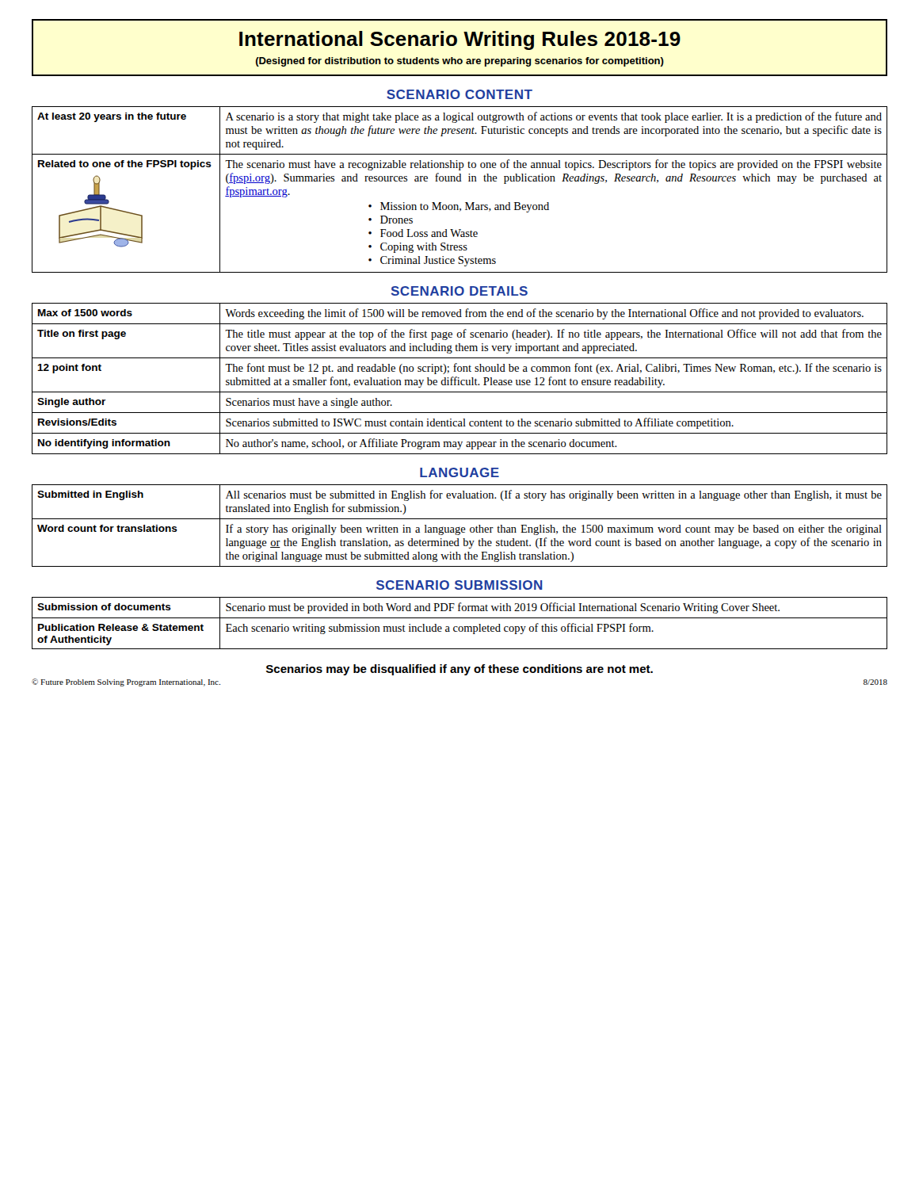International Scenario Writing Rules 2018-19
(Designed for distribution to students who are preparing scenarios for competition)
SCENARIO CONTENT
| At least 20 years in the future | A scenario is a story that might take place as a logical outgrowth of actions or events that took place earlier. It is a prediction of the future and must be written as though the future were the present. Futuristic concepts and trends are incorporated into the scenario, but a specific date is not required. |
| Related to one of the FPSPI topics | The scenario must have a recognizable relationship to one of the annual topics. Descriptors for the topics are provided on the FPSPI website ( fpspi.org ). Summaries and resources are found in the publication Readings, Research, and Resources which may be purchased at fpspimart.org . Mission to Moon, Mars, and Beyond Drones Food Loss and Waste Coping with Stress Criminal Justice Systems |
SCENARIO DETAILS
| Max of 1500 words | Words exceeding the limit of 1500 will be removed from the end of the scenario by the International Office and not provided to evaluators. |
| Title on first page | The title must appear at the top of the first page of scenario (header). If no title appears, the International Office will not add that from the cover sheet. Titles assist evaluators and including them is very important and appreciated. |
| 12 point font | The font must be 12 pt. and readable (no script); font should be a common font (ex. Arial, Calibri, Times New Roman, etc.). If the scenario is submitted at a smaller font, evaluation may be difficult. Please use 12 font to ensure readability. |
| Single author | Scenarios must have a single author. |
| Revisions/Edits | Scenarios submitted to ISWC must contain identical content to the scenario submitted to Affiliate competition. |
| No identifying information | No author's name, school, or Affiliate Program may appear in the scenario document. |
LANGUAGE
| Submitted in English | All scenarios must be submitted in English for evaluation. (If a story has originally been written in a language other than English, it must be translated into English for submission.) |
| Word count for translations | If a story has originally been written in a language other than English, the 1500 maximum word count may be based on either the original language or the English translation, as determined by the student. (If the word count is based on another language, a copy of the scenario in the original language must be submitted along with the English translation.) |
SCENARIO SUBMISSION
| Submission of documents | Scenario must be provided in both Word and PDF format with 2019 Official International Scenario Writing Cover Sheet. |
| Publication Release & Statement of Authenticity | Each scenario writing submission must include a completed copy of this official FPSPI form. |
Scenarios may be disqualified if any of these conditions are not met.
© Future Problem Solving Program International, Inc. 8/2018